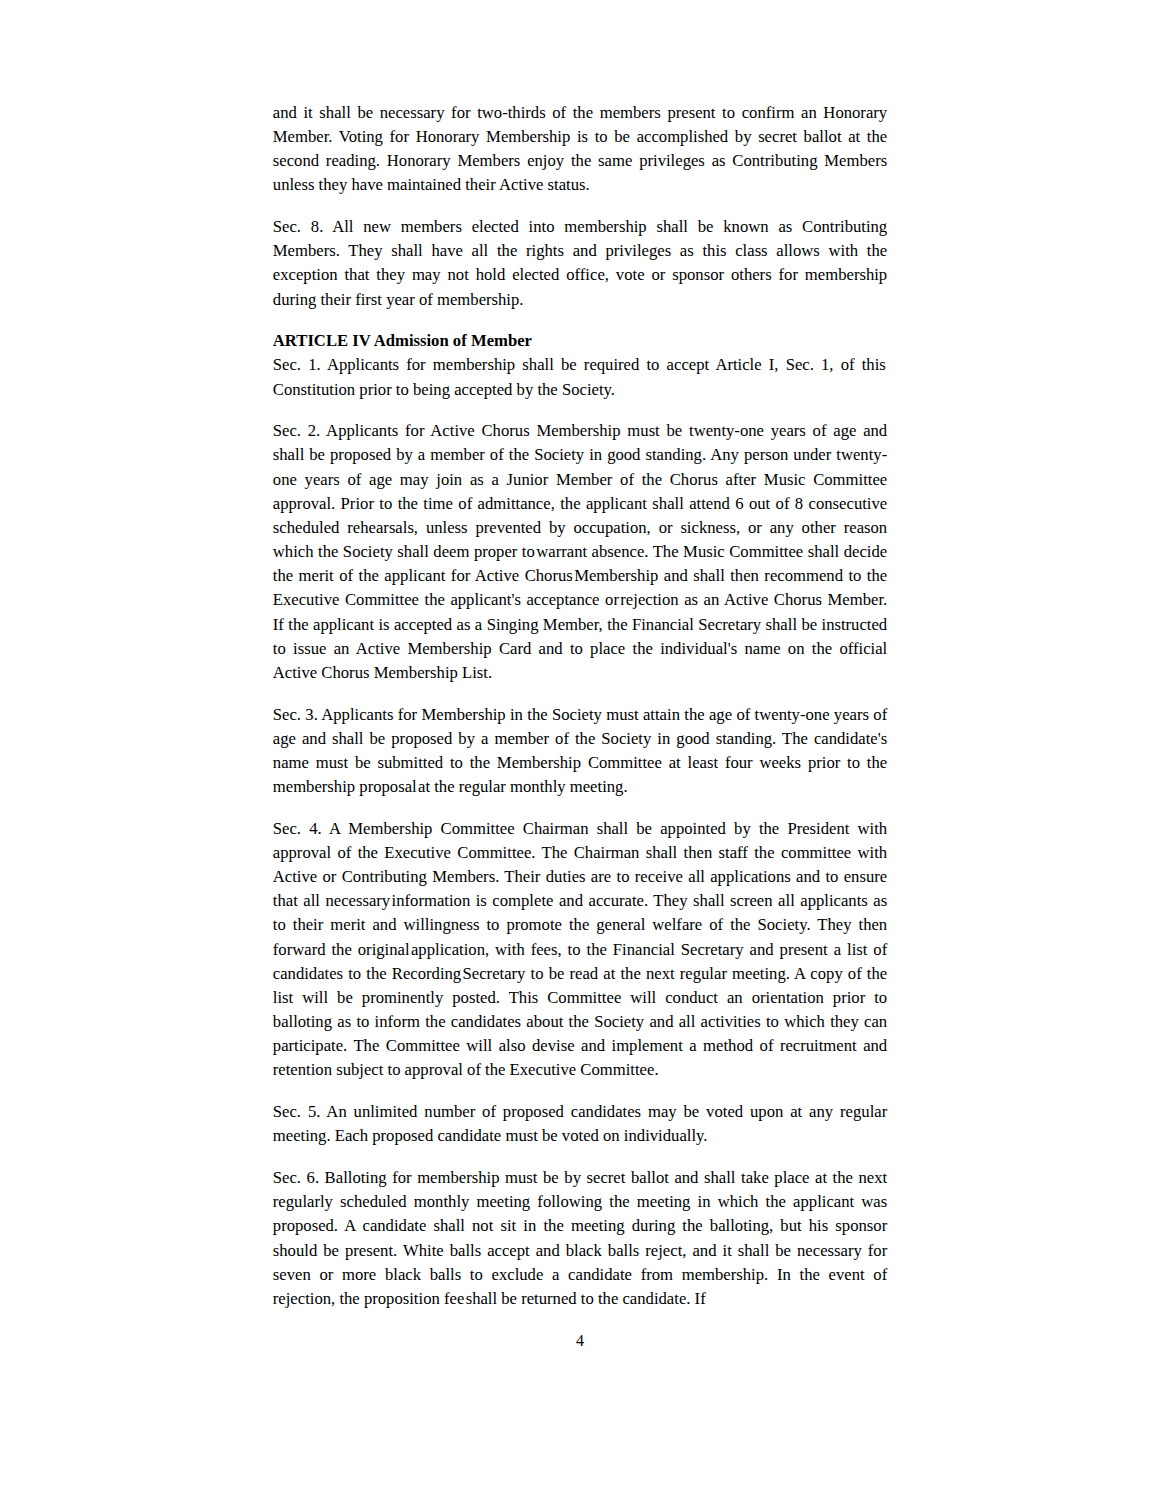and it shall be necessary for two-thirds of the members present to confirm an Honorary Member. Voting for Honorary Membership is to be accomplished by secret ballot at the second reading. Honorary Members enjoy the same privileges as Contributing Members unless they have maintained their Active status.
Sec. 8. All new members elected into membership shall be known as Contributing Members. They shall have all the rights and privileges as this class allows with the exception that they may not hold elected office, vote or sponsor others for membership during their first year of membership.
ARTICLE IV Admission of Member
Sec. 1. Applicants for membership shall be required to accept Article I, Sec. 1, of this Constitution prior to being accepted by the Society.
Sec. 2. Applicants for Active Chorus Membership must be twenty-one years of age and shall be proposed by a member of the Society in good standing. Any person under twenty-one years of age may join as a Junior Member of the Chorus after Music Committee approval. Prior to the time of admittance, the applicant shall attend 6 out of 8 consecutive scheduled rehearsals, unless prevented by occupation, or sickness, or any other reason which the Society shall deem proper to warrant absence. The Music Committee shall decide the merit of the applicant for Active Chorus Membership and shall then recommend to the Executive Committee the applicant's acceptance or rejection as an Active Chorus Member. If the applicant is accepted as a Singing Member, the Financial Secretary shall be instructed to issue an Active Membership Card and to place the individual's name on the official Active Chorus Membership List.
Sec. 3. Applicants for Membership in the Society must attain the age of twenty-one years of age and shall be proposed by a member of the Society in good standing. The candidate's name must be submitted to the Membership Committee at least four weeks prior to the membership proposal at the regular monthly meeting.
Sec. 4. A Membership Committee Chairman shall be appointed by the President with approval of the Executive Committee. The Chairman shall then staff the committee with Active or Contributing Members. Their duties are to receive all applications and to ensure that all necessary information is complete and accurate. They shall screen all applicants as to their merit and willingness to promote the general welfare of the Society. They then forward the original application, with fees, to the Financial Secretary and present a list of candidates to the Recording Secretary to be read at the next regular meeting. A copy of the list will be prominently posted. This Committee will conduct an orientation prior to balloting as to inform the candidates about the Society and all activities to which they can participate. The Committee will also devise and implement a method of recruitment and retention subject to approval of the Executive Committee.
Sec. 5. An unlimited number of proposed candidates may be voted upon at any regular meeting. Each proposed candidate must be voted on individually.
Sec. 6. Balloting for membership must be by secret ballot and shall take place at the next regularly scheduled monthly meeting following the meeting in which the applicant was proposed. A candidate shall not sit in the meeting during the balloting, but his sponsor should be present. White balls accept and black balls reject, and it shall be necessary for seven or more black balls to exclude a candidate from membership. In the event of rejection, the proposition fee shall be returned to the candidate. If
4